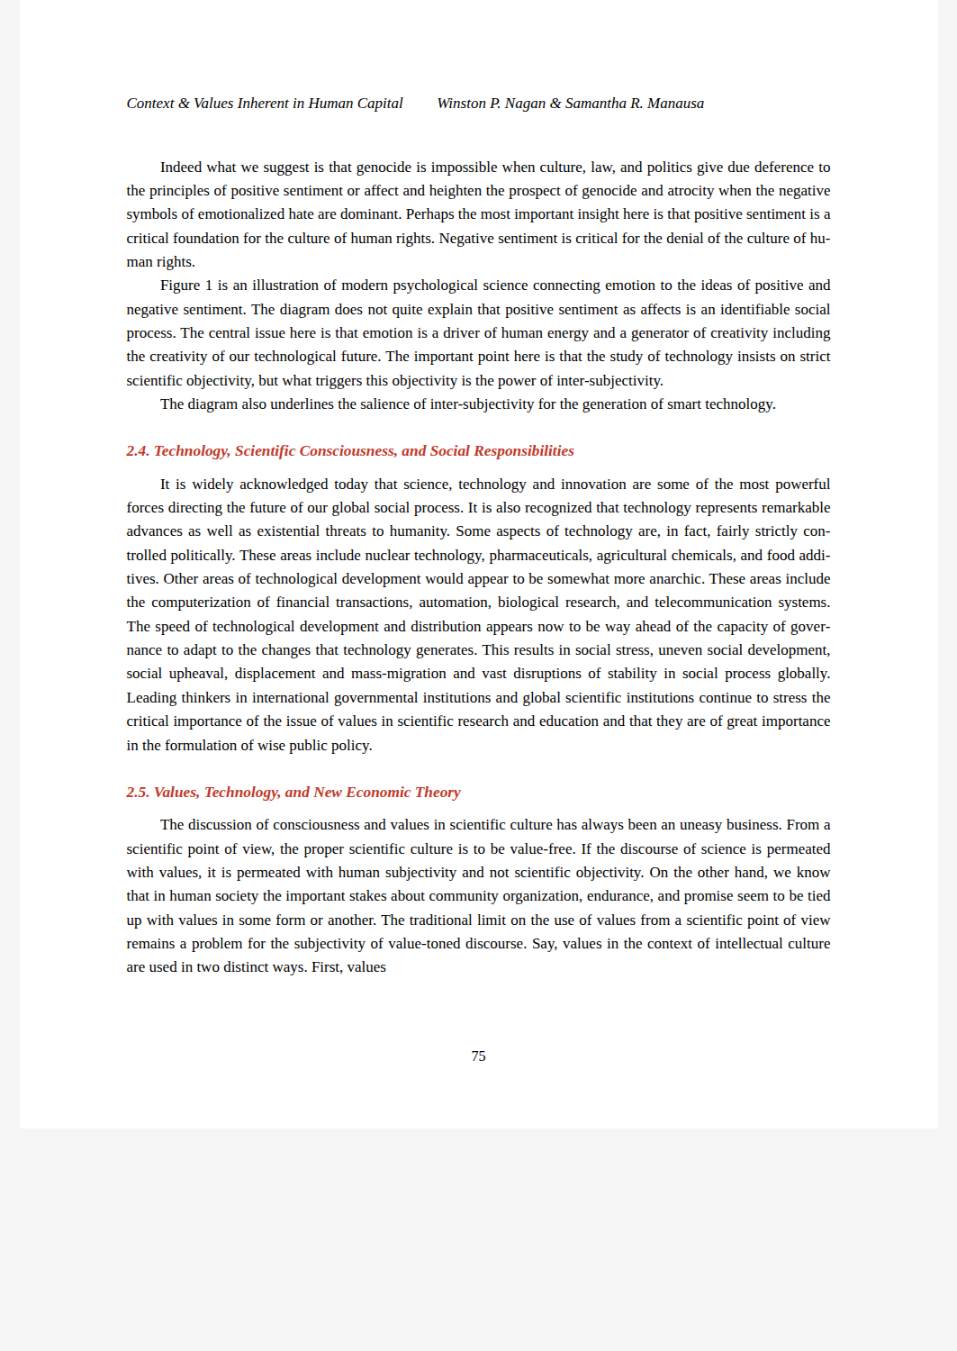Context & Values Inherent in Human Capital Winston P. Nagan & Samantha R. Manausa
Indeed what we suggest is that genocide is impossible when culture, law, and politics give due deference to the principles of positive sentiment or affect and heighten the prospect of genocide and atrocity when the negative symbols of emotionalized hate are dominant. Perhaps the most important insight here is that positive sentiment is a critical foundation for the culture of human rights. Negative sentiment is critical for the denial of the culture of human rights.
Figure 1 is an illustration of modern psychological science connecting emotion to the ideas of positive and negative sentiment. The diagram does not quite explain that positive sentiment as affects is an identifiable social process. The central issue here is that emotion is a driver of human energy and a generator of creativity including the creativity of our technological future. The important point here is that the study of technology insists on strict scientific objectivity, but what triggers this objectivity is the power of inter-subjectivity.
The diagram also underlines the salience of inter-subjectivity for the generation of smart technology.
2.4. Technology, Scientific Consciousness, and Social Responsibilities
It is widely acknowledged today that science, technology and innovation are some of the most powerful forces directing the future of our global social process. It is also recognized that technology represents remarkable advances as well as existential threats to humanity. Some aspects of technology are, in fact, fairly strictly controlled politically. These areas include nuclear technology, pharmaceuticals, agricultural chemicals, and food additives. Other areas of technological development would appear to be somewhat more anarchic. These areas include the computerization of financial transactions, automation, biological research, and telecommunication systems. The speed of technological development and distribution appears now to be way ahead of the capacity of governance to adapt to the changes that technology generates. This results in social stress, uneven social development, social upheaval, displacement and mass-migration and vast disruptions of stability in social process globally. Leading thinkers in international governmental institutions and global scientific institutions continue to stress the critical importance of the issue of values in scientific research and education and that they are of great importance in the formulation of wise public policy.
2.5. Values, Technology, and New Economic Theory
The discussion of consciousness and values in scientific culture has always been an uneasy business. From a scientific point of view, the proper scientific culture is to be value-free. If the discourse of science is permeated with values, it is permeated with human subjectivity and not scientific objectivity. On the other hand, we know that in human society the important stakes about community organization, endurance, and promise seem to be tied up with values in some form or another. The traditional limit on the use of values from a scientific point of view remains a problem for the subjectivity of value-toned discourse. Say, values in the context of intellectual culture are used in two distinct ways. First, values
75